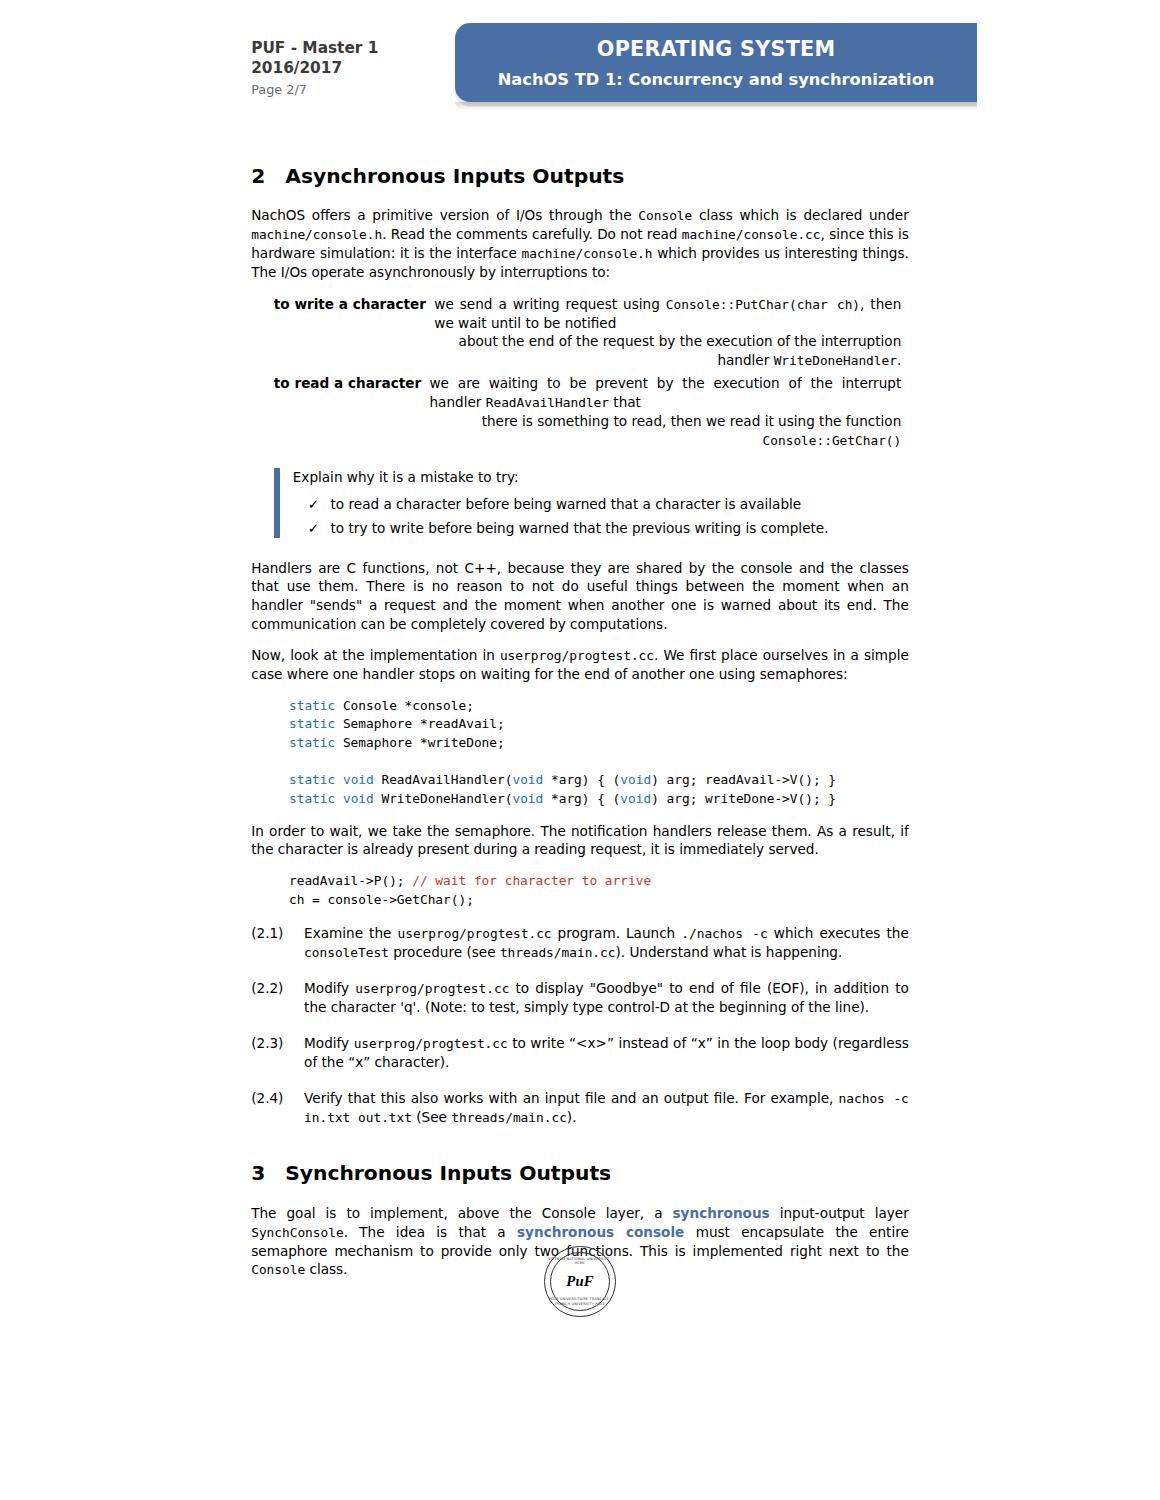PUF - Master 1
2016/2017
Page 2/7
OPERATING SYSTEM
NachOS TD 1: Concurrency and synchronization
2 Asynchronous Inputs Outputs
NachOS offers a primitive version of I/Os through the Console class which is declared under machine/console.h. Read the comments carefully. Do not read machine/console.cc, since this is hardware simulation: it is the interface machine/console.h which provides us interesting things. The I/Os operate asynchronously by interruptions to:
to write a character
we send a writing request using Console::PutChar(char ch), then we wait until to be notified
about the end of the request by the execution of the interruption handler WriteDoneHandler.
to read a character
we are waiting to be prevent by the execution of the interrupt handler ReadAvailHandler that
there is something to read, then we read it using the function Console::GetChar()
Explain why it is a mistake to try:
to read a character before being warned that a character is available
to try to write before being warned that the previous writing is complete.
Handlers are C functions, not C++, because they are shared by the console and the classes that use them. There is no reason to not do useful things between the moment when an handler "sends" a request and the moment when another one is warned about its end. The communication can be completely covered by computations.
Now, look at the implementation in userprog/progtest.cc. We first place ourselves in a simple case where one handler stops on waiting for the end of another one using semaphores:
static Console *console;
static Semaphore *readAvail;
static Semaphore *writeDone;

static void ReadAvailHandler(void *arg) { (void) arg; readAvail->V(); }
static void WriteDoneHandler(void *arg) { (void) arg; writeDone->V(); }
In order to wait, we take the semaphore. The notification handlers release them. As a result, if the character is already present during a reading request, it is immediately served.
readAvail->P(); // wait for character to arrive
ch = console->GetChar();
(2.1) Examine the userprog/progtest.cc program. Launch ./nachos -c which executes the consoleTest procedure (see threads/main.cc). Understand what is happening.
(2.2) Modify userprog/progtest.cc to display "Goodbye" to end of file (EOF), in addition to the character 'q'. (Note: to test, simply type control-D at the beginning of the line).
(2.3) Modify userprog/progtest.cc to write “<x>” instead of “x” in the loop body (regardless of the “x” character).
(2.4) Verify that this also works with an input file and an output file. For example, nachos -c in.txt out.txt (See threads/main.cc).
3 Synchronous Inputs Outputs
The goal is to implement, above the Console layer, a synchronous input-output layer SynchConsole. The idea is that a synchronous console must encapsulate the entire semaphore mechanism to provide only two functions. This is implemented right next to the Console class.
VIETNAM NATIONAL UNIVERSITY · HCMC
PuF
PÔLE UNIVERSITAIRE FRANÇAIS · FRENCH UNIVERSITY POLE